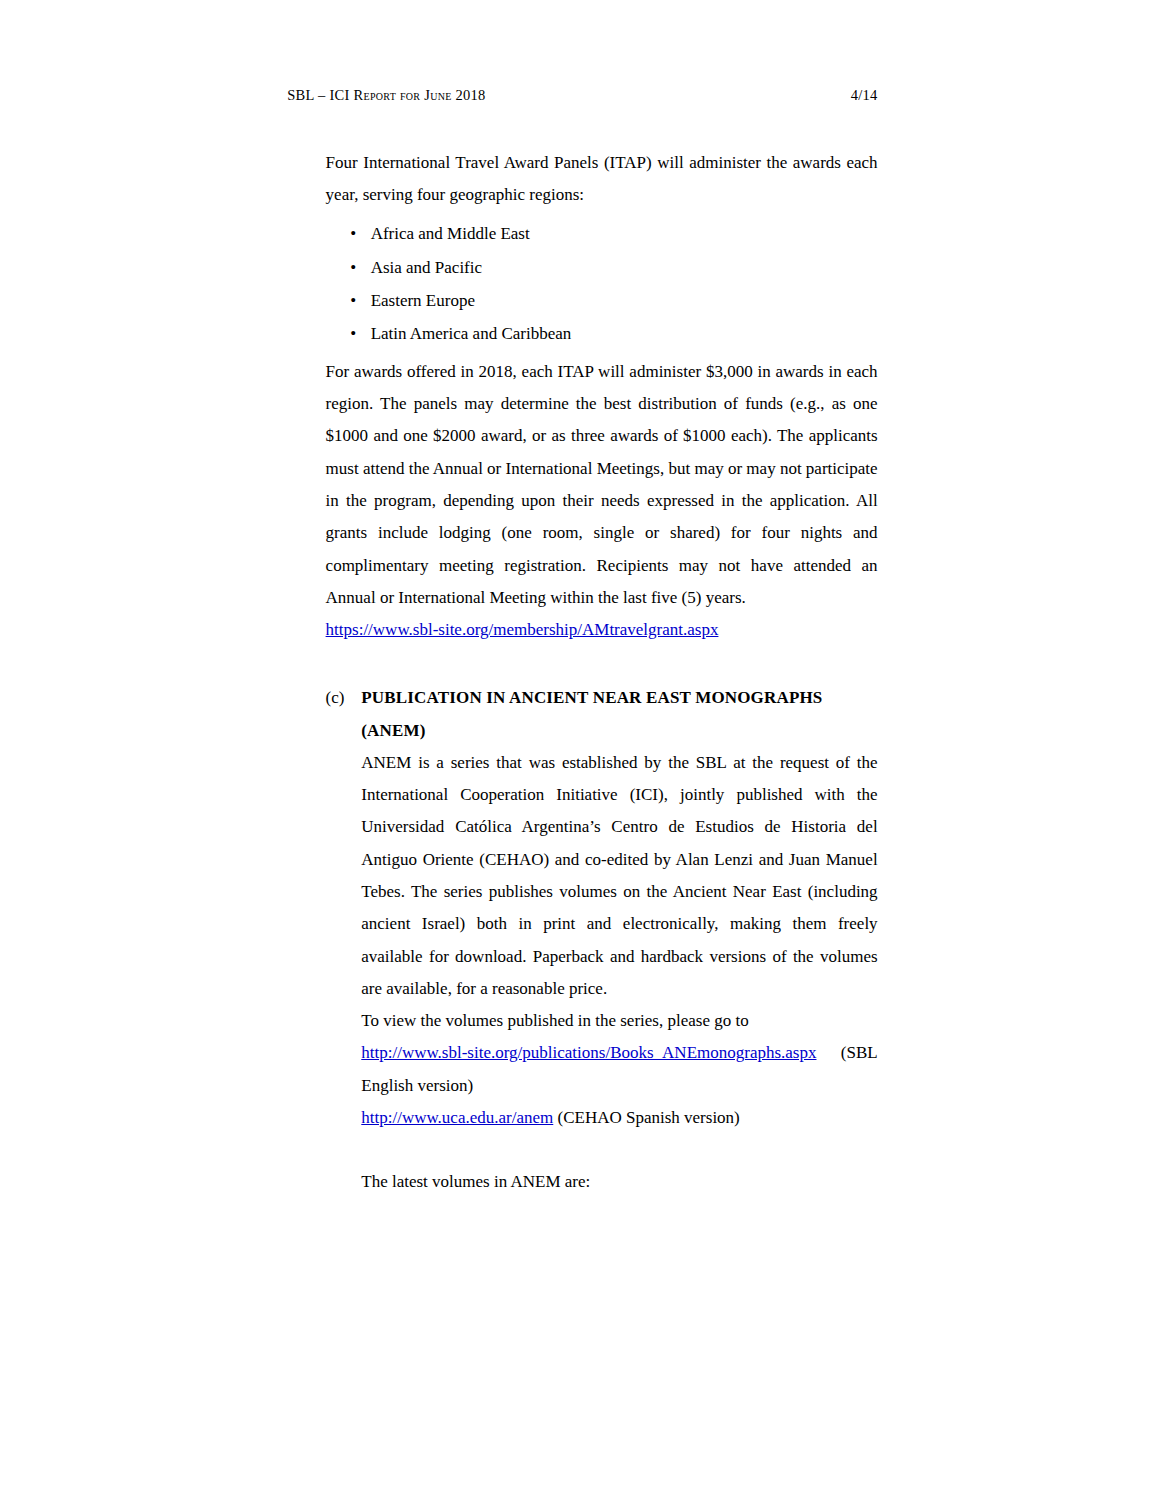SBL – ICI Report for June 2018 4/14
Four International Travel Award Panels (ITAP) will administer the awards each year, serving four geographic regions:
Africa and Middle East
Asia and Pacific
Eastern Europe
Latin America and Caribbean
For awards offered in 2018, each ITAP will administer $3,000 in awards in each region. The panels may determine the best distribution of funds (e.g., as one $1000 and one $2000 award, or as three awards of $1000 each). The applicants must attend the Annual or International Meetings, but may or may not participate in the program, depending upon their needs expressed in the application. All grants include lodging (one room, single or shared) for four nights and complimentary meeting registration. Recipients may not have attended an Annual or International Meeting within the last five (5) years.
https://www.sbl-site.org/membership/AMtravelgrant.aspx
(c)
PUBLICATION IN ANCIENT NEAR EAST MONOGRAPHS (ANEM)
ANEM is a series that was established by the SBL at the request of the International Cooperation Initiative (ICI), jointly published with the Universidad Católica Argentina’s Centro de Estudios de Historia del Antiguo Oriente (CEHAO) and co-edited by Alan Lenzi and Juan Manuel Tebes. The series publishes volumes on the Ancient Near East (including ancient Israel) both in print and electronically, making them freely available for download. Paperback and hardback versions of the volumes are available, for a reasonable price.
To view the volumes published in the series, please go to
http://www.sbl-site.org/publications/Books_ANEmonographs.aspx (SBL English version)
http://www.uca.edu.ar/anem (CEHAO Spanish version)
The latest volumes in ANEM are: